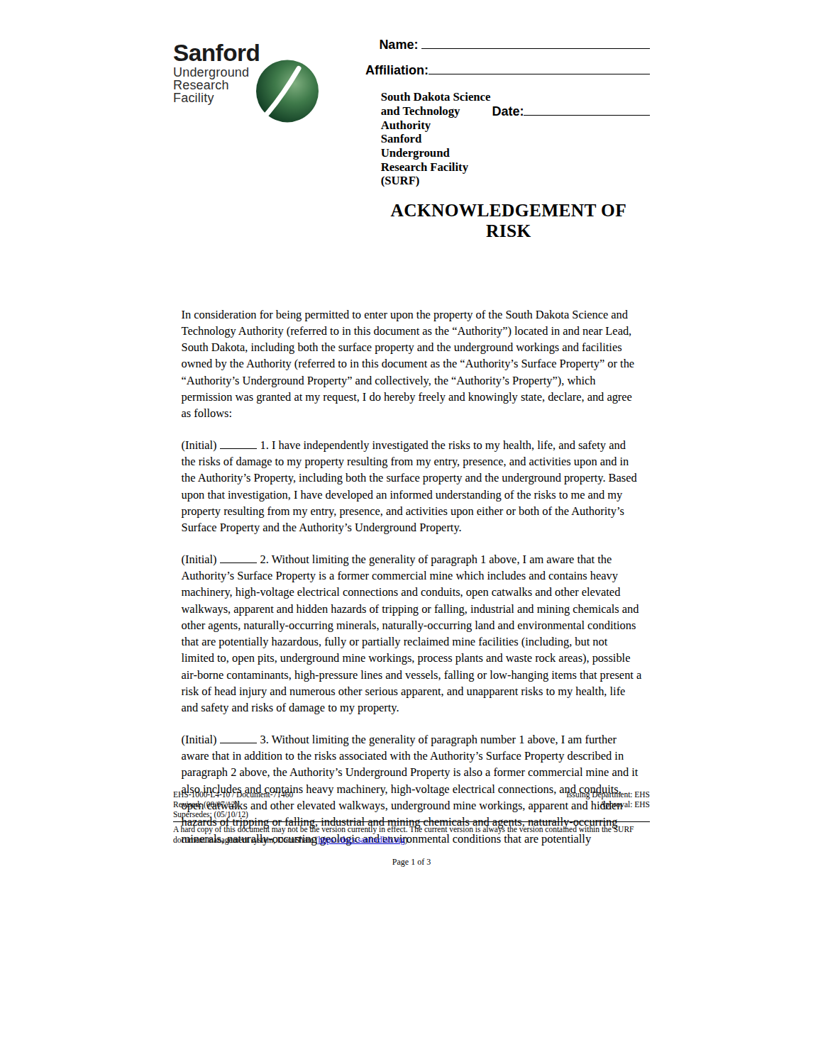Sanford
Underground
Research
Facility
Name:
Affiliation:
South Dakota Science and Technology Authority
Sanford Underground Research Facility (SURF)
Date:
ACKNOWLEDGEMENT OF RISK
In consideration for being permitted to enter upon the property of the South Dakota Science and Technology Authority (referred to in this document as the “Authority”) located in and near Lead, South Dakota, including both the surface property and the underground workings and facilities owned by the Authority (referred to in this document as the “Authority’s Surface Property” or the “Authority’s Underground Property” and collectively, the “Authority’s Property”), which permission was granted at my request, I do hereby freely and knowingly state, declare, and agree as follows:
(Initial) 1. I have independently investigated the risks to my health, life, and safety and the risks of damage to my property resulting from my entry, presence, and activities upon and in the Authority’s Property, including both the surface property and the underground property. Based upon that investigation, I have developed an informed understanding of the risks to me and my property resulting from my entry, presence, and activities upon either or both of the Authority’s Surface Property and the Authority’s Underground Property.
(Initial) 2. Without limiting the generality of paragraph 1 above, I am aware that the Authority’s Surface Property is a former commercial mine which includes and contains heavy machinery, high-voltage electrical connections and conduits, open catwalks and other elevated walkways, apparent and hidden hazards of tripping or falling, industrial and mining chemicals and other agents, naturally-occurring minerals, naturally-occurring land and environmental conditions that are potentially hazardous, fully or partially reclaimed mine facilities (including, but not limited to, open pits, underground mine workings, process plants and waste rock areas), possible air-borne contaminants, high-pressure lines and vessels, falling or low-hanging items that present a risk of head injury and numerous other serious apparent, and unapparent risks to my health, life and safety and risks of damage to my property.
(Initial) 3. Without limiting the generality of paragraph number 1 above, I am further aware that in addition to the risks associated with the Authority’s Surface Property described in paragraph 2 above, the Authority’s Underground Property is also a former commercial mine and it also includes and contains heavy machinery, high-voltage electrical connections, and conduits, open catwalks and other elevated walkways, underground mine workings, apparent and hidden hazards of tripping or falling, industrial and mining chemicals and agents, naturally-occurring minerals, naturally-occurring geologic and environmental conditions that are potentially
EHS-1000-L4-10 / Document-71460 Revised: (08/07/12) Supersedes: (05/10/12)
Issuing Department: EHS Approval: EHS
A hard copy of this document may not be the version currently in effect. The current version is always the version contained within the SURF document management system, DocuShare (https://docs.sanfordlab.org).
Page 1 of 3